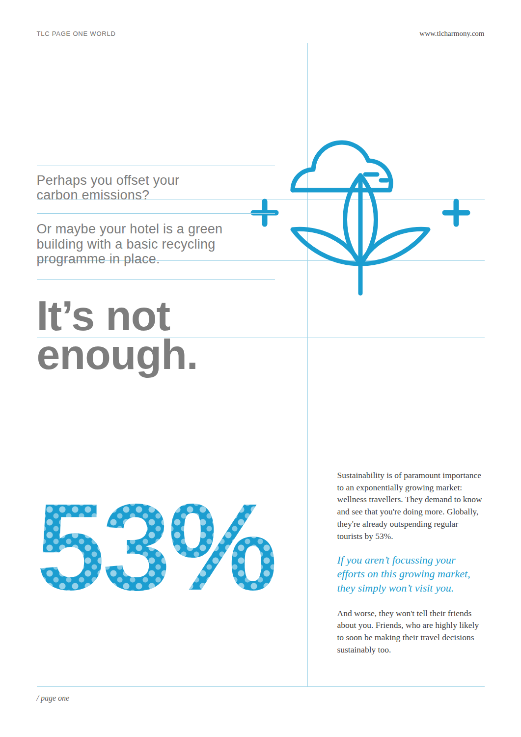TLC PAGE ONE WORLD
www.tlcharmony.com
Perhaps you offset your
carbon emissions?
Or maybe your hotel is a green
building with a basic recycling
programme in place.
It’s not
enough.
53%
Sustainability is of paramount importance to an exponentially growing market: wellness travellers. They demand to know and see that you're doing more. Globally, they're already outspending regular tourists by 53%.
If you aren’t focussing your efforts on this growing market, they simply won’t visit you.
And worse, they won't tell their friends about you. Friends, who are highly likely to soon be making their travel decisions sustainably too.
/ page one